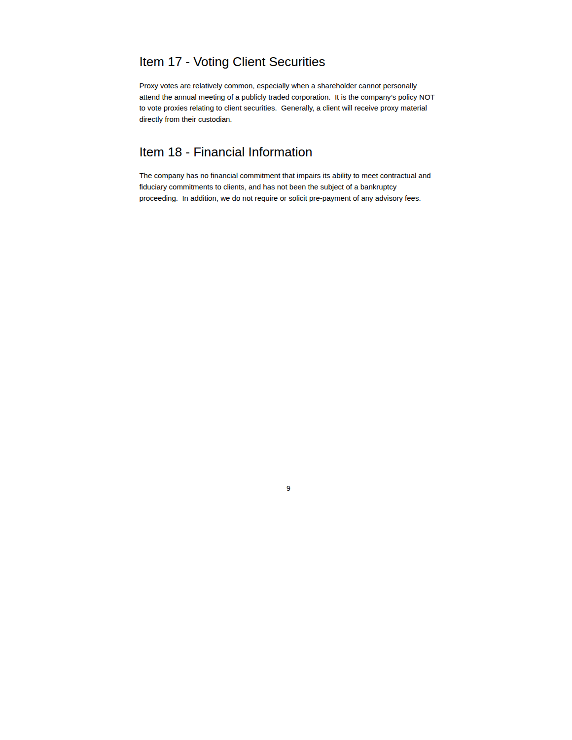Item 17 - Voting Client Securities
Proxy votes are relatively common, especially when a shareholder cannot personally attend the annual meeting of a publicly traded corporation. It is the company’s policy NOT to vote proxies relating to client securities. Generally, a client will receive proxy material directly from their custodian.
Item 18 - Financial Information
The company has no financial commitment that impairs its ability to meet contractual and fiduciary commitments to clients, and has not been the subject of a bankruptcy proceeding. In addition, we do not require or solicit pre-payment of any advisory fees.
9